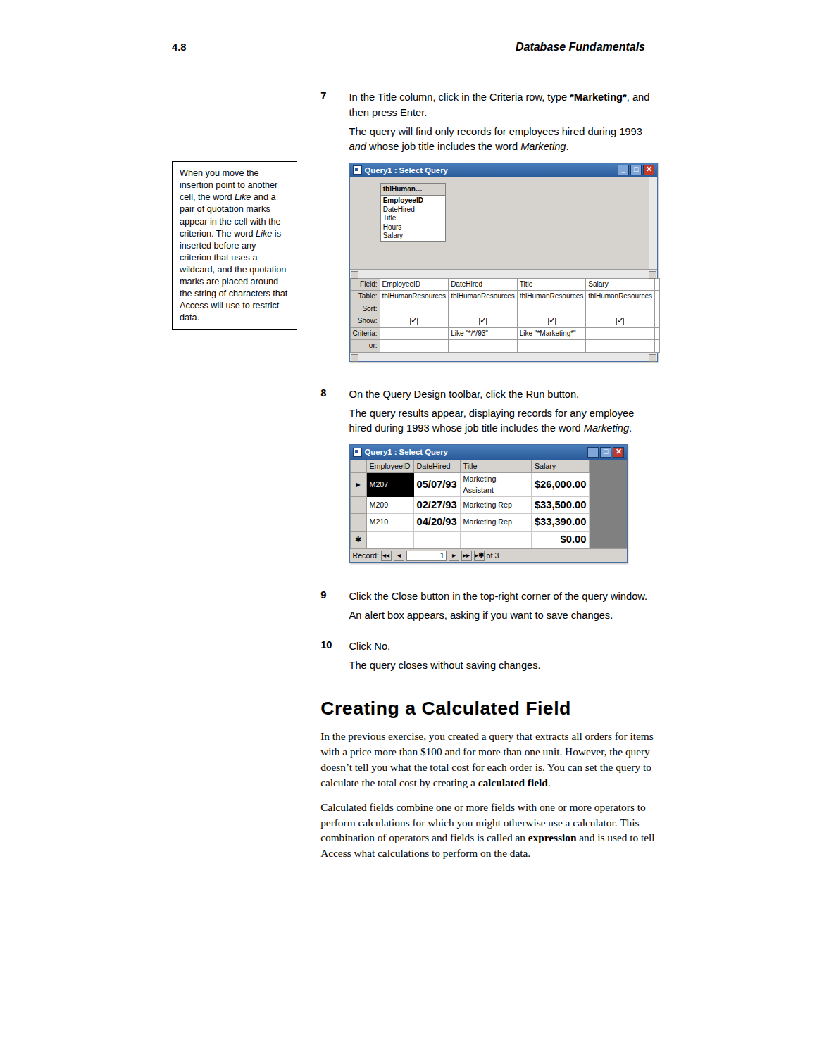4.8 Database Fundamentals
When you move the insertion point to another cell, the word Like and a pair of quotation marks appear in the cell with the criterion. The word Like is inserted before any criterion that uses a wildcard, and the quotation marks are placed around the string of characters that Access will use to restrict data.
7
In the Title column, click in the Criteria row, type *Marketing*, and then press Enter.
The query will find only records for employees hired during 1993 and whose job title includes the word Marketing.
Query1 : Select Query _□✕
tblHuman…
EmployeeID
DateHired
Title
Hours
Salary
| Field: | EmployeeID | DateHired | Title | Salary | |
| Table: | tblHumanResources | tblHumanResources | tblHumanResources | tblHumanResources | |
| Sort: | | | | | |
| Show: | | | | | |
| Criteria: | | Like "*/*/93" | Like "*Marketing*" | | |
| or: | | | | | |
8
On the Query Design toolbar, click the Run button.
The query results appear, displaying records for any employee hired during 1993 whose job title includes the word Marketing.
Query1 : Select Query _□✕
| | EmployeeID | DateHired | Title | Salary |
| --- | --- | --- | --- | --- |
| ► | M207 | 05/07/93 | Marketing Assistant | $26,000.00 |
| | M209 | 02/27/93 | Marketing Rep | $33,500.00 |
| | M210 | 04/20/93 | Marketing Rep | $33,390.00 |
| ✱ | | | | $0.00 |
Record: ◂◂ ◂ 1 ▸ ▸▸ ▸✱ of 3
9
Click the Close button in the top-right corner of the query window.
An alert box appears, asking if you want to save changes.
10
Click No.
The query closes without saving changes.
Creating a Calculated Field
In the previous exercise, you created a query that extracts all orders for items with a price more than $100 and for more than one unit. However, the query doesn’t tell you what the total cost for each order is. You can set the query to calculate the total cost by creating a calculated field.
Calculated fields combine one or more fields with one or more operators to perform calculations for which you might otherwise use a calculator. This combination of operators and fields is called an expression and is used to tell Access what calculations to perform on the data.